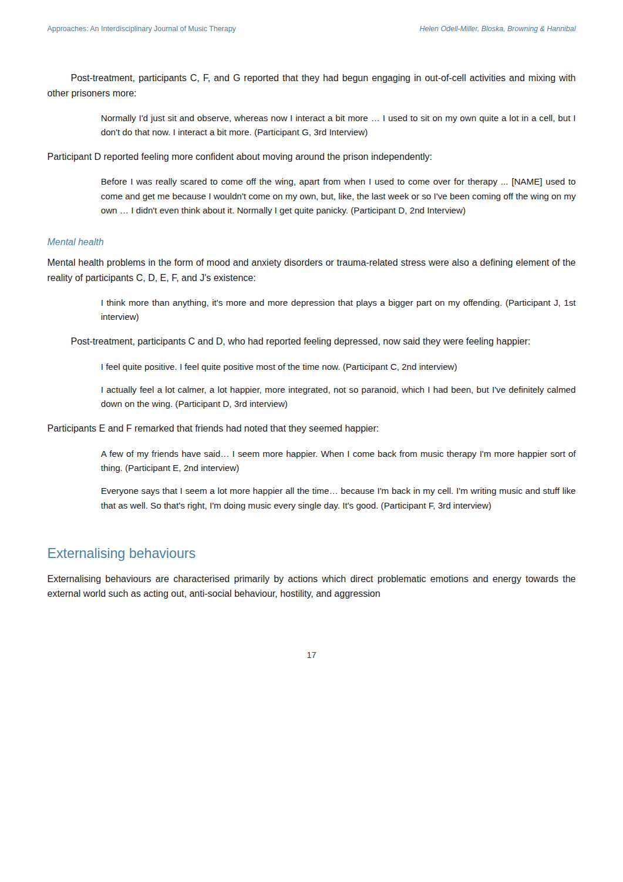Approaches: An Interdisciplinary Journal of Music Therapy Helen Odell-Miller, Bloska, Browning & Hannibal
Post-treatment, participants C, F, and G reported that they had begun engaging in out-of-cell activities and mixing with other prisoners more:
Normally I'd just sit and observe, whereas now I interact a bit more … I used to sit on my own quite a lot in a cell, but I don't do that now. I interact a bit more. (Participant G, 3rd Interview)
Participant D reported feeling more confident about moving around the prison independently:
Before I was really scared to come off the wing, apart from when I used to come over for therapy ... [NAME] used to come and get me because I wouldn't come on my own, but, like, the last week or so I've been coming off the wing on my own … I didn't even think about it. Normally I get quite panicky. (Participant D, 2nd Interview)
Mental health
Mental health problems in the form of mood and anxiety disorders or trauma-related stress were also a defining element of the reality of participants C, D, E, F, and J's existence:
I think more than anything, it's more and more depression that plays a bigger part on my offending. (Participant J, 1st interview)
Post-treatment, participants C and D, who had reported feeling depressed, now said they were feeling happier:
I feel quite positive. I feel quite positive most of the time now. (Participant C, 2nd interview)
I actually feel a lot calmer, a lot happier, more integrated, not so paranoid, which I had been, but I've definitely calmed down on the wing. (Participant D, 3rd interview)
Participants E and F remarked that friends had noted that they seemed happier:
A few of my friends have said… I seem more happier. When I come back from music therapy I'm more happier sort of thing. (Participant E, 2nd interview)
Everyone says that I seem a lot more happier all the time… because I'm back in my cell. I'm writing music and stuff like that as well. So that's right, I'm doing music every single day. It's good. (Participant F, 3rd interview)
Externalising behaviours
Externalising behaviours are characterised primarily by actions which direct problematic emotions and energy towards the external world such as acting out, anti-social behaviour, hostility, and aggression
17